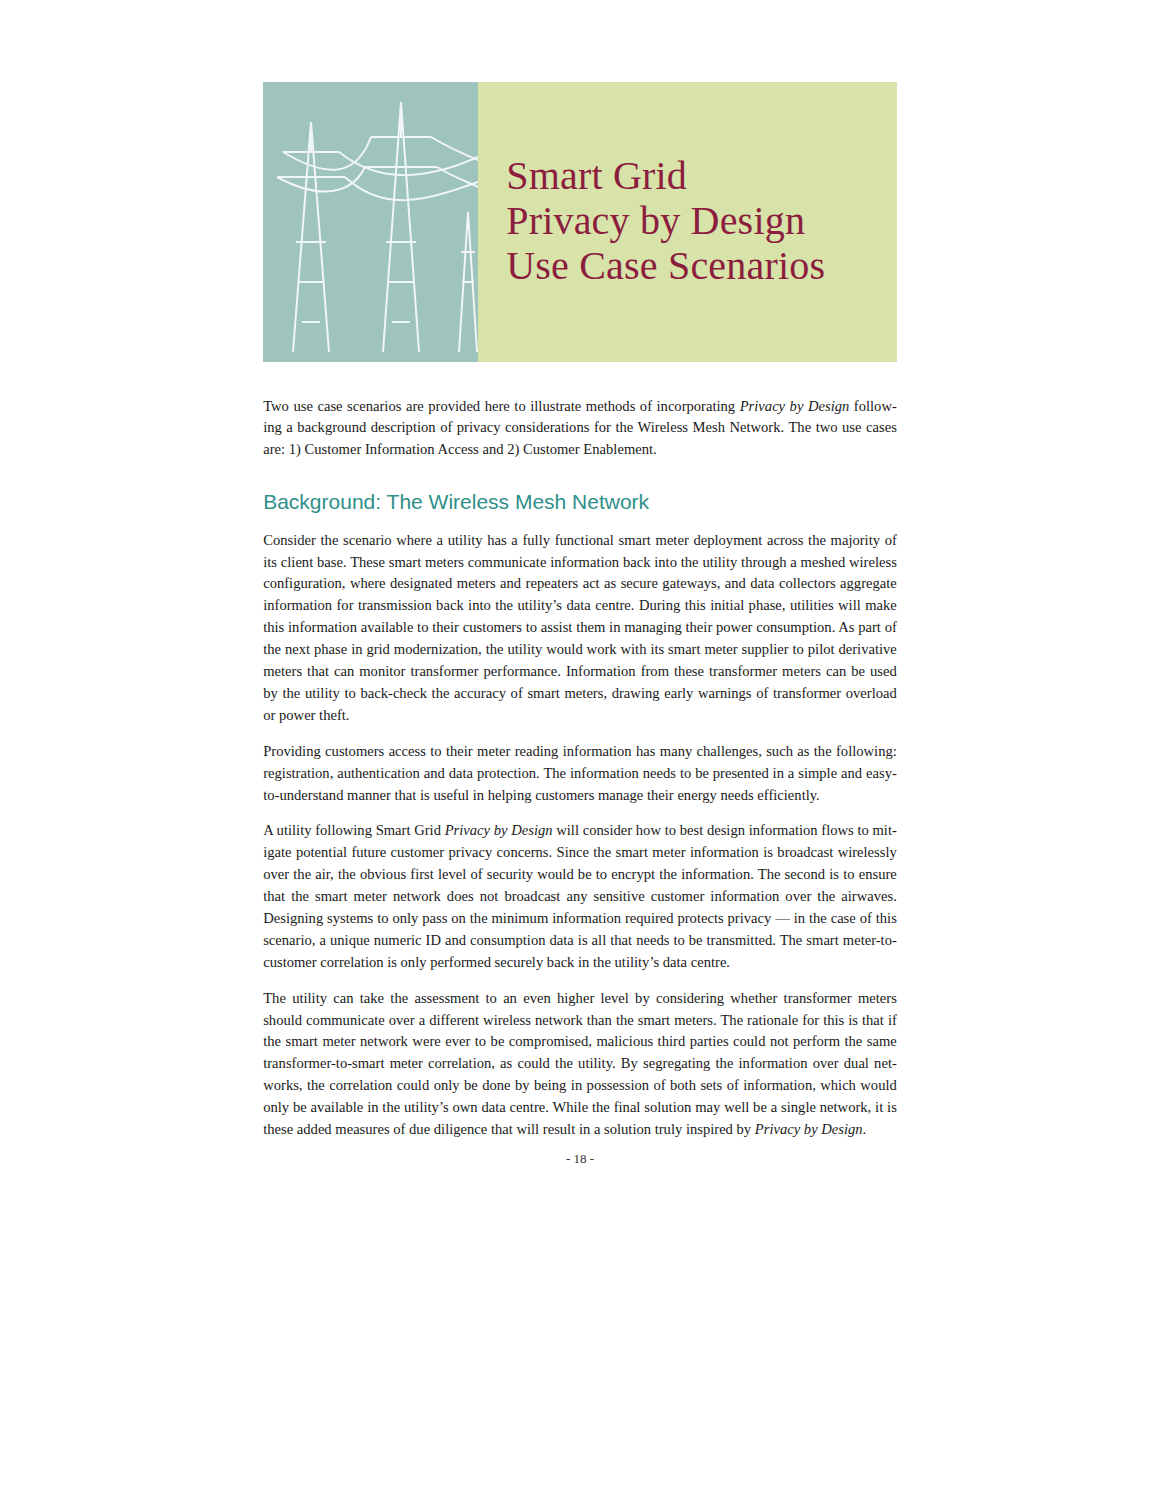Smart Grid
Privacy by Design
Use Case Scenarios
Two use case scenarios are provided here to illustrate methods of incorporating Privacy by Design following a background description of privacy considerations for the Wireless Mesh Network. The two use cases are: 1) Customer Information Access and 2) Customer Enablement.
Background: The Wireless Mesh Network
Consider the scenario where a utility has a fully functional smart meter deployment across the majority of its client base. These smart meters communicate information back into the utility through a meshed wireless configuration, where designated meters and repeaters act as secure gateways, and data collectors aggregate information for transmission back into the utility’s data centre. During this initial phase, utilities will make this information available to their customers to assist them in managing their power consumption. As part of the next phase in grid modernization, the utility would work with its smart meter supplier to pilot derivative meters that can monitor transformer performance. Information from these transformer meters can be used by the utility to back-check the accuracy of smart meters, drawing early warnings of transformer overload or power theft.
Providing customers access to their meter reading information has many challenges, such as the following: registration, authentication and data protection. The information needs to be presented in a simple and easy-to-understand manner that is useful in helping customers manage their energy needs efficiently.
A utility following Smart Grid Privacy by Design will consider how to best design information flows to mitigate potential future customer privacy concerns. Since the smart meter information is broadcast wirelessly over the air, the obvious first level of security would be to encrypt the information. The second is to ensure that the smart meter network does not broadcast any sensitive customer information over the airwaves. Designing systems to only pass on the minimum information required protects privacy — in the case of this scenario, a unique numeric ID and consumption data is all that needs to be transmitted. The smart meter-to-customer correlation is only performed securely back in the utility’s data centre.
The utility can take the assessment to an even higher level by considering whether transformer meters should communicate over a different wireless network than the smart meters. The rationale for this is that if the smart meter network were ever to be compromised, malicious third parties could not perform the same transformer-to-smart meter correlation, as could the utility. By segregating the information over dual networks, the correlation could only be done by being in possession of both sets of information, which would only be available in the utility’s own data centre. While the final solution may well be a single network, it is these added measures of due diligence that will result in a solution truly inspired by Privacy by Design.
- 18 -